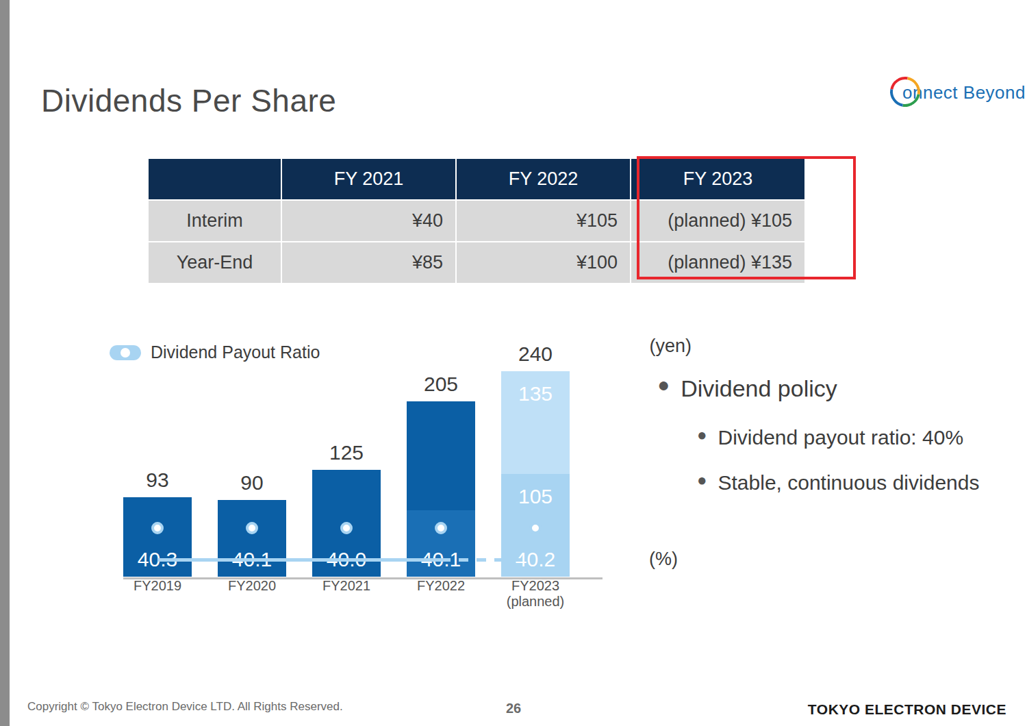Dividends Per Share
onnect Beyond
| | FY 2021 | FY 2022 | FY 2023 |
| --- | --- | --- | --- |
| Interim | ¥40 | ¥105 | (planned) ¥105 |
| Year-End | ¥85 | ¥100 | (planned) ¥135 |
Dividend Payout Ratio
(yen)
93
40.3
90
40.1
125
40.0
205
40.1
240
135
105
40.2
(%)
FY2019 FY2020 FY2021 FY2022 FY2023 (planned)
●Dividend policy
●Dividend payout ratio: 40%
●Stable, continuous dividends
Copyright © Tokyo Electron Device LTD. All Rights Reserved.
26
TOKYO ELECTRON DEVICE